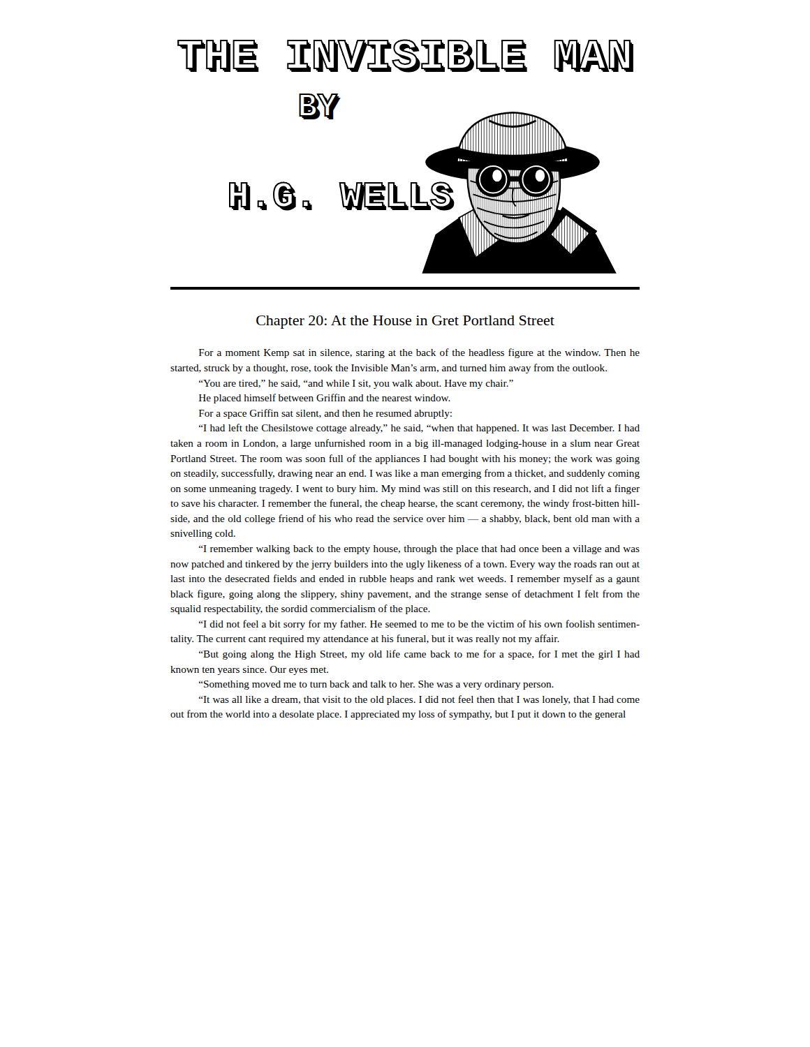019
The Invisible Man
by
H.G. Wells
Chapter 20: At the House in Gret Portland Street
For a moment Kemp sat in silence, staring at the back of the headless figure at the window. Then he started, struck by a thought, rose, took the Invisible Man’s arm, and turned him away from the outlook.
“You are tired,” he said, “and while I sit, you walk about. Have my chair.”
He placed himself between Griffin and the nearest window.
For a space Griffin sat silent, and then he resumed abruptly:
“I had left the Chesilstowe cottage already,” he said, “when that happened. It was last December. I had taken a room in London, a large unfurnished room in a big ill-managed lodging-house in a slum near Great Portland Street. The room was soon full of the appliances I had bought with his money; the work was going on steadily, successfully, drawing near an end. I was like a man emerging from a thicket, and suddenly coming on some unmeaning tragedy. I went to bury him. My mind was still on this research, and I did not lift a finger to save his character. I remember the funeral, the cheap hearse, the scant ceremony, the windy frost-bitten hillside, and the old college friend of his who read the service over him — a shabby, black, bent old man with a snivelling cold.
“I remember walking back to the empty house, through the place that had once been a village and was now patched and tinkered by the jerry builders into the ugly likeness of a town. Every way the roads ran out at last into the desecrated fields and ended in rubble heaps and rank wet weeds. I remember myself as a gaunt black figure, going along the slippery, shiny pavement, and the strange sense of detachment I felt from the squalid respectability, the sordid commercialism of the place.
“I did not feel a bit sorry for my father. He seemed to me to be the victim of his own foolish sentimentality. The current cant required my attendance at his funeral, but it was really not my affair.
“But going along the High Street, my old life came back to me for a space, for I met the girl I had known ten years since. Our eyes met.
“Something moved me to turn back and talk to her. She was a very ordinary person.
“It was all like a dream, that visit to the old places. I did not feel then that I was lonely, that I had come out from the world into a desolate place. I appreciated my loss of sympathy, but I put it down to the general